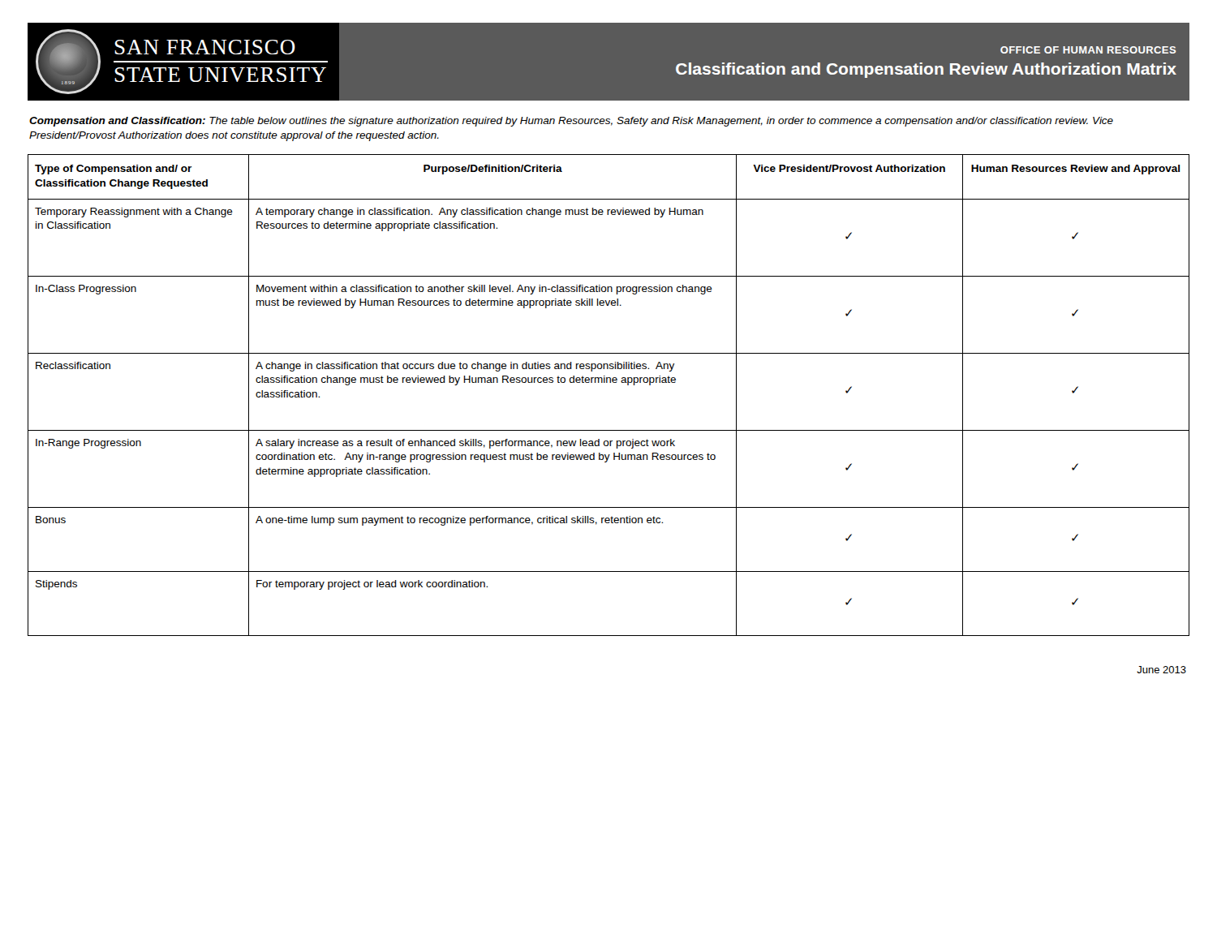San Francisco
State University
Office of Human Resources
Classification and Compensation Review Authorization Matrix
Compensation and Classification: The table below outlines the signature authorization required by Human Resources, Safety and Risk Management, in order to commence a compensation and/or classification review. Vice President/Provost Authorization does not constitute approval of the requested action.
| Type of Compensation and/ or Classification Change Requested | Purpose/Definition/Criteria | Vice President/Provost Authorization | Human Resources Review and Approval |
| --- | --- | --- | --- |
| Temporary Reassignment with a Change in Classification | A temporary change in classification. Any classification change must be reviewed by Human Resources to determine appropriate classification. | ✓ | ✓ |
| In-Class Progression | Movement within a classification to another skill level. Any in-classification progression change must be reviewed by Human Resources to determine appropriate skill level. | ✓ | ✓ |
| Reclassification | A change in classification that occurs due to change in duties and responsibilities. Any classification change must be reviewed by Human Resources to determine appropriate classification. | ✓ | ✓ |
| In-Range Progression | A salary increase as a result of enhanced skills, performance, new lead or project work coordination etc. Any in-range progression request must be reviewed by Human Resources to determine appropriate classification. | ✓ | ✓ |
| Bonus | A one-time lump sum payment to recognize performance, critical skills, retention etc. | ✓ | ✓ |
| Stipends | For temporary project or lead work coordination. | ✓ | ✓ |
June 2013